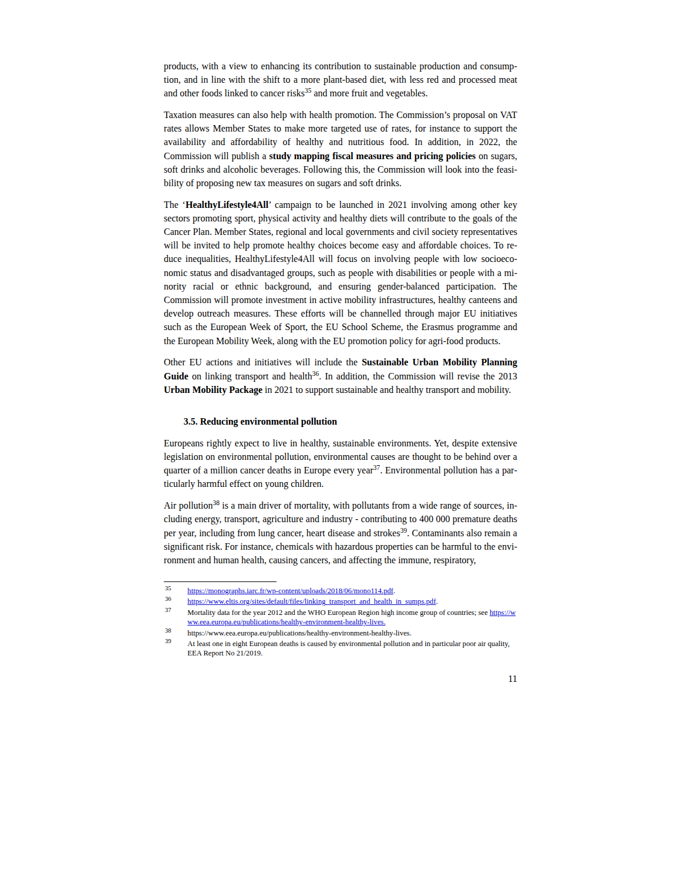products, with a view to enhancing its contribution to sustainable production and consumption, and in line with the shift to a more plant-based diet, with less red and processed meat and other foods linked to cancer risks35 and more fruit and vegetables.
Taxation measures can also help with health promotion. The Commission’s proposal on VAT rates allows Member States to make more targeted use of rates, for instance to support the availability and affordability of healthy and nutritious food. In addition, in 2022, the Commission will publish a study mapping fiscal measures and pricing policies on sugars, soft drinks and alcoholic beverages. Following this, the Commission will look into the feasibility of proposing new tax measures on sugars and soft drinks.
The ‘HealthyLifestyle4All’ campaign to be launched in 2021 involving among other key sectors promoting sport, physical activity and healthy diets will contribute to the goals of the Cancer Plan. Member States, regional and local governments and civil society representatives will be invited to help promote healthy choices become easy and affordable choices. To reduce inequalities, HealthyLifestyle4All will focus on involving people with low socioeconomic status and disadvantaged groups, such as people with disabilities or people with a minority racial or ethnic background, and ensuring gender-balanced participation. The Commission will promote investment in active mobility infrastructures, healthy canteens and develop outreach measures. These efforts will be channelled through major EU initiatives such as the European Week of Sport, the EU School Scheme, the Erasmus programme and the European Mobility Week, along with the EU promotion policy for agri-food products.
Other EU actions and initiatives will include the Sustainable Urban Mobility Planning Guide on linking transport and health36. In addition, the Commission will revise the 2013 Urban Mobility Package in 2021 to support sustainable and healthy transport and mobility.
3.5. Reducing environmental pollution
Europeans rightly expect to live in healthy, sustainable environments. Yet, despite extensive legislation on environmental pollution, environmental causes are thought to be behind over a quarter of a million cancer deaths in Europe every year37. Environmental pollution has a particularly harmful effect on young children.
Air pollution38 is a main driver of mortality, with pollutants from a wide range of sources, including energy, transport, agriculture and industry - contributing to 400 000 premature deaths per year, including from lung cancer, heart disease and strokes39. Contaminants also remain a significant risk. For instance, chemicals with hazardous properties can be harmful to the environment and human health, causing cancers, and affecting the immune, respiratory,
35
https://monographs.iarc.fr/wp-content/uploads/2018/06/mono114.pdf.
36
https://www.eltis.org/sites/default/files/linking_transport_and_health_in_sumps.pdf.
37
Mortality data for the year 2012 and the WHO European Region high income group of countries; see https://www.eea.europa.eu/publications/healthy-environment-healthy-lives.
38
https://www.eea.europa.eu/publications/healthy-environment-healthy-lives.
39
At least one in eight European deaths is caused by environmental pollution and in particular poor air quality, EEA Report No 21/2019.
11